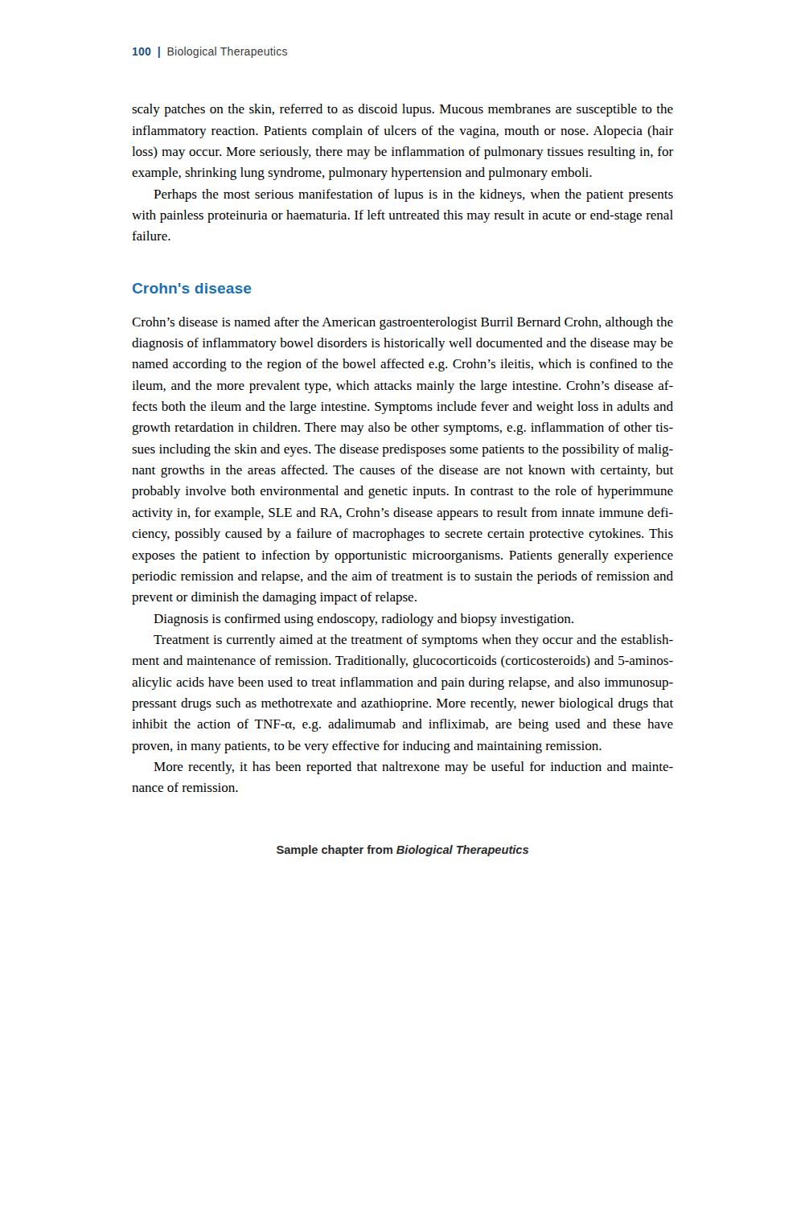100|Biological Therapeutics
scaly patches on the skin, referred to as discoid lupus. Mucous membranes are susceptible to the inflammatory reaction. Patients complain of ulcers of the vagina, mouth or nose. Alopecia (hair loss) may occur. More seriously, there may be inflammation of pulmonary tissues resulting in, for example, shrinking lung syndrome, pulmonary hypertension and pulmonary emboli.
Perhaps the most serious manifestation of lupus is in the kidneys, when the patient presents with painless proteinuria or haematuria. If left untreated this may result in acute or end-stage renal failure.
Crohn's disease
Crohn’s disease is named after the American gastroenterologist Burril Bernard Crohn, although the diagnosis of inflammatory bowel disorders is historically well documented and the disease may be named according to the region of the bowel affected e.g. Crohn’s ileitis, which is confined to the ileum, and the more prevalent type, which attacks mainly the large intestine. Crohn’s disease affects both the ileum and the large intestine. Symptoms include fever and weight loss in adults and growth retardation in children. There may also be other symptoms, e.g. inflammation of other tissues including the skin and eyes. The disease predisposes some patients to the possibility of malignant growths in the areas affected. The causes of the disease are not known with certainty, but probably involve both environmental and genetic inputs. In contrast to the role of hyperimmune activity in, for example, SLE and RA, Crohn’s disease appears to result from innate immune deficiency, possibly caused by a failure of macrophages to secrete certain protective cytokines. This exposes the patient to infection by opportunistic microorganisms. Patients generally experience periodic remission and relapse, and the aim of treatment is to sustain the periods of remission and prevent or diminish the damaging impact of relapse.
Diagnosis is confirmed using endoscopy, radiology and biopsy investigation.
Treatment is currently aimed at the treatment of symptoms when they occur and the establishment and maintenance of remission. Traditionally, glucocorticoids (corticosteroids) and 5-aminosalicylic acids have been used to treat inflammation and pain during relapse, and also immunosuppressant drugs such as methotrexate and azathioprine. More recently, newer biological drugs that inhibit the action of TNF-α, e.g. adalimumab and infliximab, are being used and these have proven, in many patients, to be very effective for inducing and maintaining remission.
More recently, it has been reported that naltrexone may be useful for induction and maintenance of remission.
Sample chapter from Biological Therapeutics